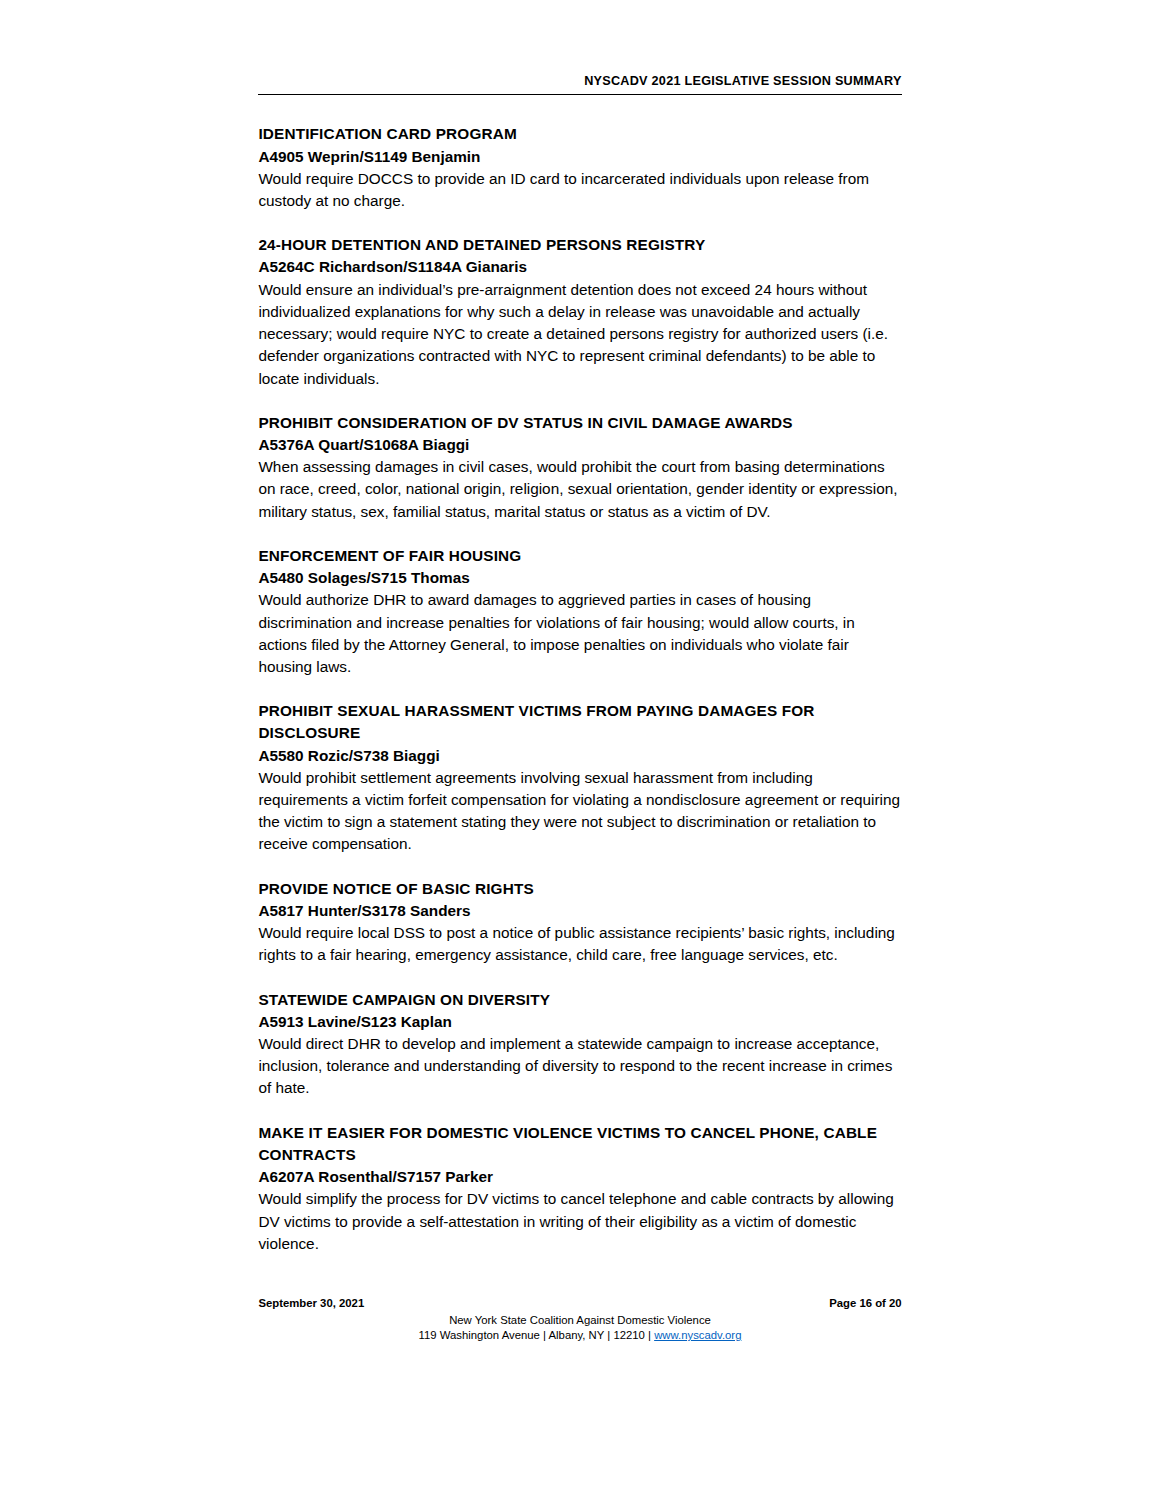NYSCADV 2021 LEGISLATIVE SESSION SUMMARY
Identification Card Program
A4905 Weprin/S1149 Benjamin
Would require DOCCS to provide an ID card to incarcerated individuals upon release from custody at no charge.
24-Hour Detention and Detained Persons Registry
A5264C Richardson/S1184A Gianaris
Would ensure an individual’s pre-arraignment detention does not exceed 24 hours without individualized explanations for why such a delay in release was unavoidable and actually necessary; would require NYC to create a detained persons registry for authorized users (i.e. defender organizations contracted with NYC to represent criminal defendants) to be able to locate individuals.
Prohibit Consideration of DV Status in Civil Damage Awards
A5376A Quart/S1068A Biaggi
When assessing damages in civil cases, would prohibit the court from basing determinations on race, creed, color, national origin, religion, sexual orientation, gender identity or expression, military status, sex, familial status, marital status or status as a victim of DV.
Enforcement of Fair Housing
A5480 Solages/S715 Thomas
Would authorize DHR to award damages to aggrieved parties in cases of housing discrimination and increase penalties for violations of fair housing; would allow courts, in actions filed by the Attorney General, to impose penalties on individuals who violate fair housing laws.
Prohibit Sexual Harassment Victims from Paying Damages for Disclosure
A5580 Rozic/S738 Biaggi
Would prohibit settlement agreements involving sexual harassment from including requirements a victim forfeit compensation for violating a nondisclosure agreement or requiring the victim to sign a statement stating they were not subject to discrimination or retaliation to receive compensation.
Provide Notice of Basic Rights
A5817 Hunter/S3178 Sanders
Would require local DSS to post a notice of public assistance recipients’ basic rights, including rights to a fair hearing, emergency assistance, child care, free language services, etc.
Statewide Campaign on Diversity
A5913 Lavine/S123 Kaplan
Would direct DHR to develop and implement a statewide campaign to increase acceptance, inclusion, tolerance and understanding of diversity to respond to the recent increase in crimes of hate.
Make It Easier for Domestic Violence Victims to Cancel Phone, Cable Contracts
A6207A Rosenthal/S7157 Parker
Would simplify the process for DV victims to cancel telephone and cable contracts by allowing DV victims to provide a self-attestation in writing of their eligibility as a victim of domestic violence.
September 30, 2021 Page 16 of 20
New York State Coalition Against Domestic Violence
119 Washington Avenue | Albany, NY | 12210 | www.nyscadv.org